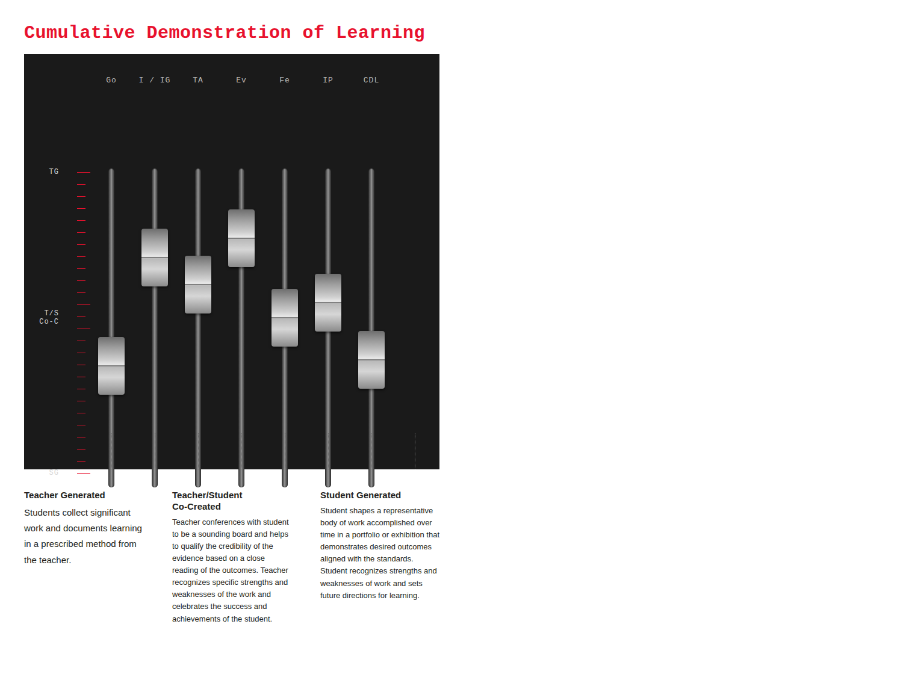Cumulative Demonstration of Learning
Go
I / IG
TA
Ev
Fe
IP
CDL
TG
T/S
Co-C
SG
Teacher Generated
Students collect significant work and documents learning in a prescribed method from the teacher.
Teacher/Student
Co-Created
Teacher conferences with student to be a sounding board and helps to qualify the credibility of the evidence based on a close reading of the outcomes. Teacher recognizes specific strengths and weaknesses of the work and celebrates the success and achievements of the student.
Student Generated
Student shapes a representative body of work accomplished over time in a portfolio or exhibition that demonstrates desired outcomes aligned with the standards. Student recognizes strengths and weaknesses of work and sets future directions for learning.